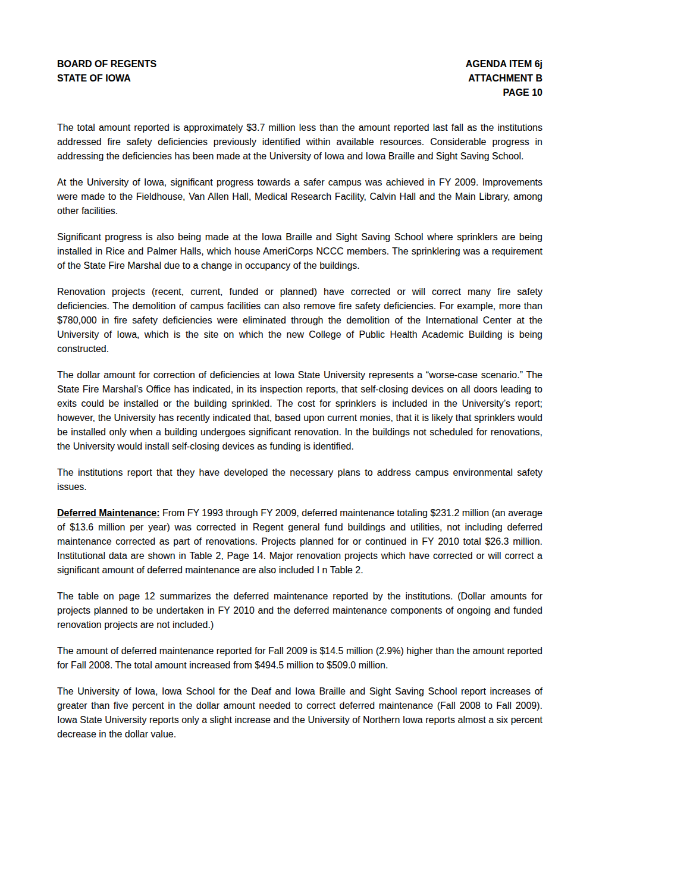BOARD OF REGENTS
STATE OF IOWA
AGENDA ITEM 6j
ATTACHMENT B
PAGE 10
The total amount reported is approximately $3.7 million less than the amount reported last fall as the institutions addressed fire safety deficiencies previously identified within available resources. Considerable progress in addressing the deficiencies has been made at the University of Iowa and Iowa Braille and Sight Saving School.
At the University of Iowa, significant progress towards a safer campus was achieved in FY 2009. Improvements were made to the Fieldhouse, Van Allen Hall, Medical Research Facility, Calvin Hall and the Main Library, among other facilities.
Significant progress is also being made at the Iowa Braille and Sight Saving School where sprinklers are being installed in Rice and Palmer Halls, which house AmeriCorps NCCC members. The sprinklering was a requirement of the State Fire Marshal due to a change in occupancy of the buildings.
Renovation projects (recent, current, funded or planned) have corrected or will correct many fire safety deficiencies. The demolition of campus facilities can also remove fire safety deficiencies. For example, more than $780,000 in fire safety deficiencies were eliminated through the demolition of the International Center at the University of Iowa, which is the site on which the new College of Public Health Academic Building is being constructed.
The dollar amount for correction of deficiencies at Iowa State University represents a “worse-case scenario.” The State Fire Marshal’s Office has indicated, in its inspection reports, that self-closing devices on all doors leading to exits could be installed or the building sprinkled. The cost for sprinklers is included in the University’s report; however, the University has recently indicated that, based upon current monies, that it is likely that sprinklers would be installed only when a building undergoes significant renovation. In the buildings not scheduled for renovations, the University would install self-closing devices as funding is identified.
The institutions report that they have developed the necessary plans to address campus environmental safety issues.
Deferred Maintenance: From FY 1993 through FY 2009, deferred maintenance totaling $231.2 million (an average of $13.6 million per year) was corrected in Regent general fund buildings and utilities, not including deferred maintenance corrected as part of renovations. Projects planned for or continued in FY 2010 total $26.3 million. Institutional data are shown in Table 2, Page 14. Major renovation projects which have corrected or will correct a significant amount of deferred maintenance are also included I n Table 2.
The table on page 12 summarizes the deferred maintenance reported by the institutions. (Dollar amounts for projects planned to be undertaken in FY 2010 and the deferred maintenance components of ongoing and funded renovation projects are not included.)
The amount of deferred maintenance reported for Fall 2009 is $14.5 million (2.9%) higher than the amount reported for Fall 2008. The total amount increased from $494.5 million to $509.0 million.
The University of Iowa, Iowa School for the Deaf and Iowa Braille and Sight Saving School report increases of greater than five percent in the dollar amount needed to correct deferred maintenance (Fall 2008 to Fall 2009). Iowa State University reports only a slight increase and the University of Northern Iowa reports almost a six percent decrease in the dollar value.